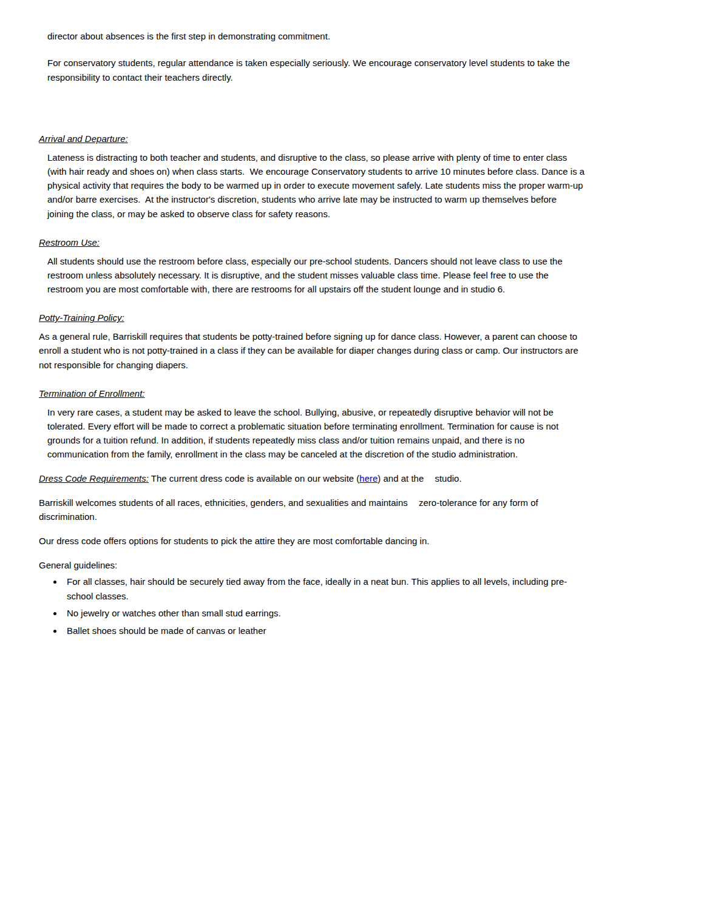director about absences is the first step in demonstrating commitment.
For conservatory students, regular attendance is taken especially seriously. We encourage conservatory level students to take the responsibility to contact their teachers directly.
Arrival and Departure:
Lateness is distracting to both teacher and students, and disruptive to the class, so please arrive with plenty of time to enter class (with hair ready and shoes on) when class starts. We encourage Conservatory students to arrive 10 minutes before class. Dance is a physical activity that requires the body to be warmed up in order to execute movement safely. Late students miss the proper warm-up and/or barre exercises. At the instructor's discretion, students who arrive late may be instructed to warm up themselves before joining the class, or may be asked to observe class for safety reasons.
Restroom Use:
All students should use the restroom before class, especially our pre-school students. Dancers should not leave class to use the restroom unless absolutely necessary. It is disruptive, and the student misses valuable class time. Please feel free to use the restroom you are most comfortable with, there are restrooms for all upstairs off the student lounge and in studio 6.
Potty-Training Policy:
As a general rule, Barriskill requires that students be potty-trained before signing up for dance class. However, a parent can choose to enroll a student who is not potty-trained in a class if they can be available for diaper changes during class or camp. Our instructors are not responsible for changing diapers.
Termination of Enrollment:
In very rare cases, a student may be asked to leave the school. Bullying, abusive, or repeatedly disruptive behavior will not be tolerated. Every effort will be made to correct a problematic situation before terminating enrollment. Termination for cause is not grounds for a tuition refund. In addition, if students repeatedly miss class and/or tuition remains unpaid, and there is no communication from the family, enrollment in the class may be canceled at the discretion of the studio administration.
Dress Code Requirements: The current dress code is available on our website (here) and at the studio.
Barriskill welcomes students of all races, ethnicities, genders, and sexualities and maintains zero-tolerance for any form of discrimination.
Our dress code offers options for students to pick the attire they are most comfortable dancing in.
General guidelines:
For all classes, hair should be securely tied away from the face, ideally in a neat bun. This applies to all levels, including pre-school classes.
No jewelry or watches other than small stud earrings.
Ballet shoes should be made of canvas or leather